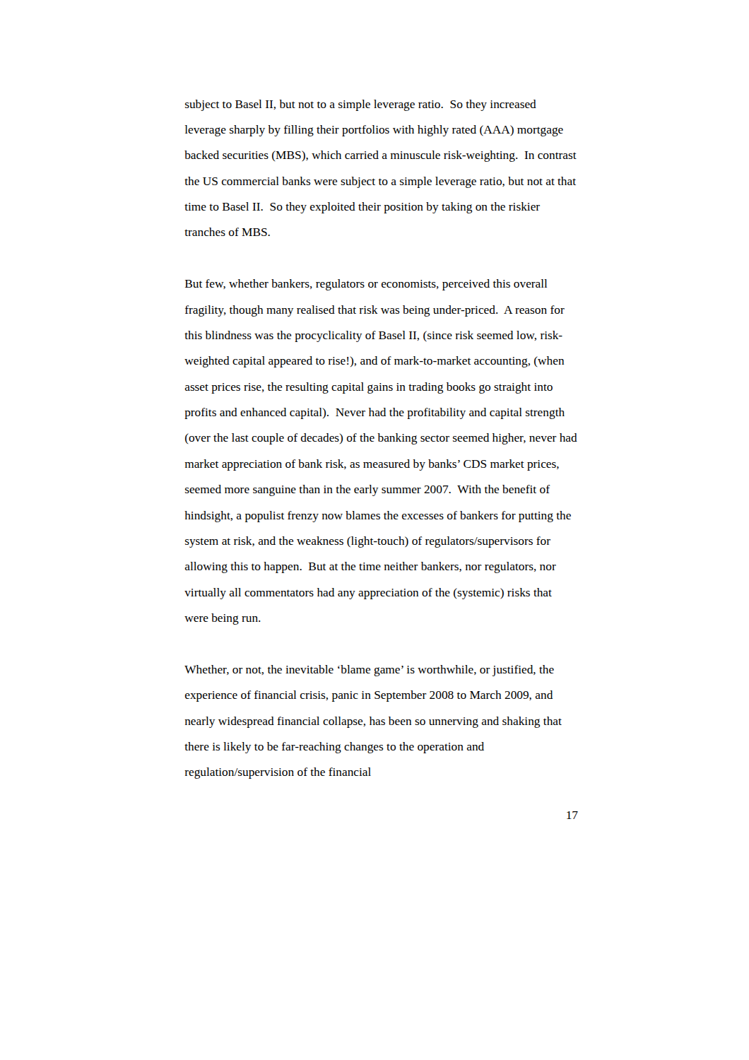subject to Basel II, but not to a simple leverage ratio. So they increased leverage sharply by filling their portfolios with highly rated (AAA) mortgage backed securities (MBS), which carried a minuscule risk-weighting. In contrast the US commercial banks were subject to a simple leverage ratio, but not at that time to Basel II. So they exploited their position by taking on the riskier tranches of MBS.
But few, whether bankers, regulators or economists, perceived this overall fragility, though many realised that risk was being under-priced. A reason for this blindness was the procyclicality of Basel II, (since risk seemed low, risk-weighted capital appeared to rise!), and of mark-to-market accounting, (when asset prices rise, the resulting capital gains in trading books go straight into profits and enhanced capital). Never had the profitability and capital strength (over the last couple of decades) of the banking sector seemed higher, never had market appreciation of bank risk, as measured by banks’ CDS market prices, seemed more sanguine than in the early summer 2007. With the benefit of hindsight, a populist frenzy now blames the excesses of bankers for putting the system at risk, and the weakness (light-touch) of regulators/supervisors for allowing this to happen. But at the time neither bankers, nor regulators, nor virtually all commentators had any appreciation of the (systemic) risks that were being run.
Whether, or not, the inevitable ‘blame game’ is worthwhile, or justified, the experience of financial crisis, panic in September 2008 to March 2009, and nearly widespread financial collapse, has been so unnerving and shaking that there is likely to be far-reaching changes to the operation and regulation/supervision of the financial
17